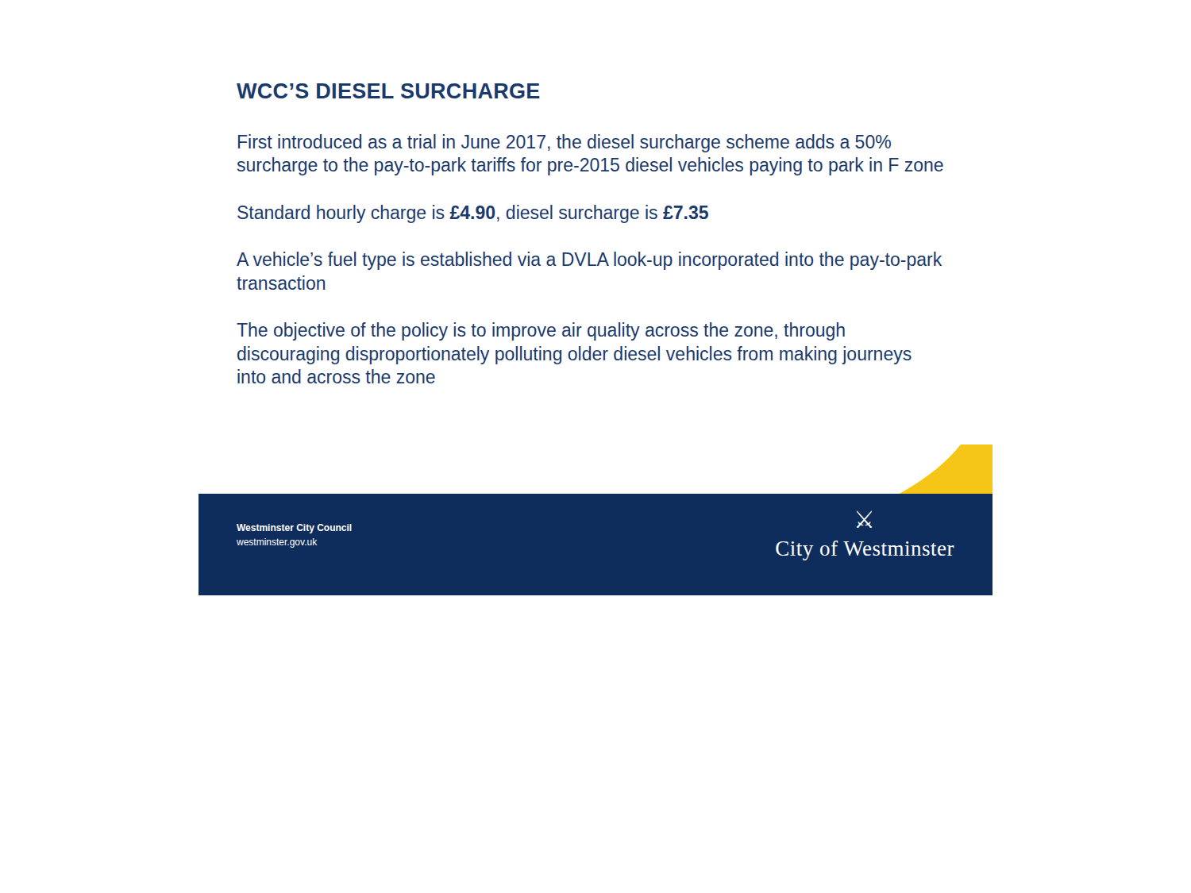WCC’S DIESEL SURCHARGE
First introduced as a trial in June 2017, the diesel surcharge scheme adds a 50% surcharge to the pay-to-park tariffs for pre-2015 diesel vehicles paying to park in F zone
Standard hourly charge is £4.90, diesel surcharge is £7.35
A vehicle’s fuel type is established via a DVLA look-up incorporated into the pay-to-park transaction
The objective of the policy is to improve air quality across the zone, through discouraging disproportionately polluting older diesel vehicles from making journeys into and across the zone
Westminster City Council westminster.gov.uk
⚔
City of Westminster